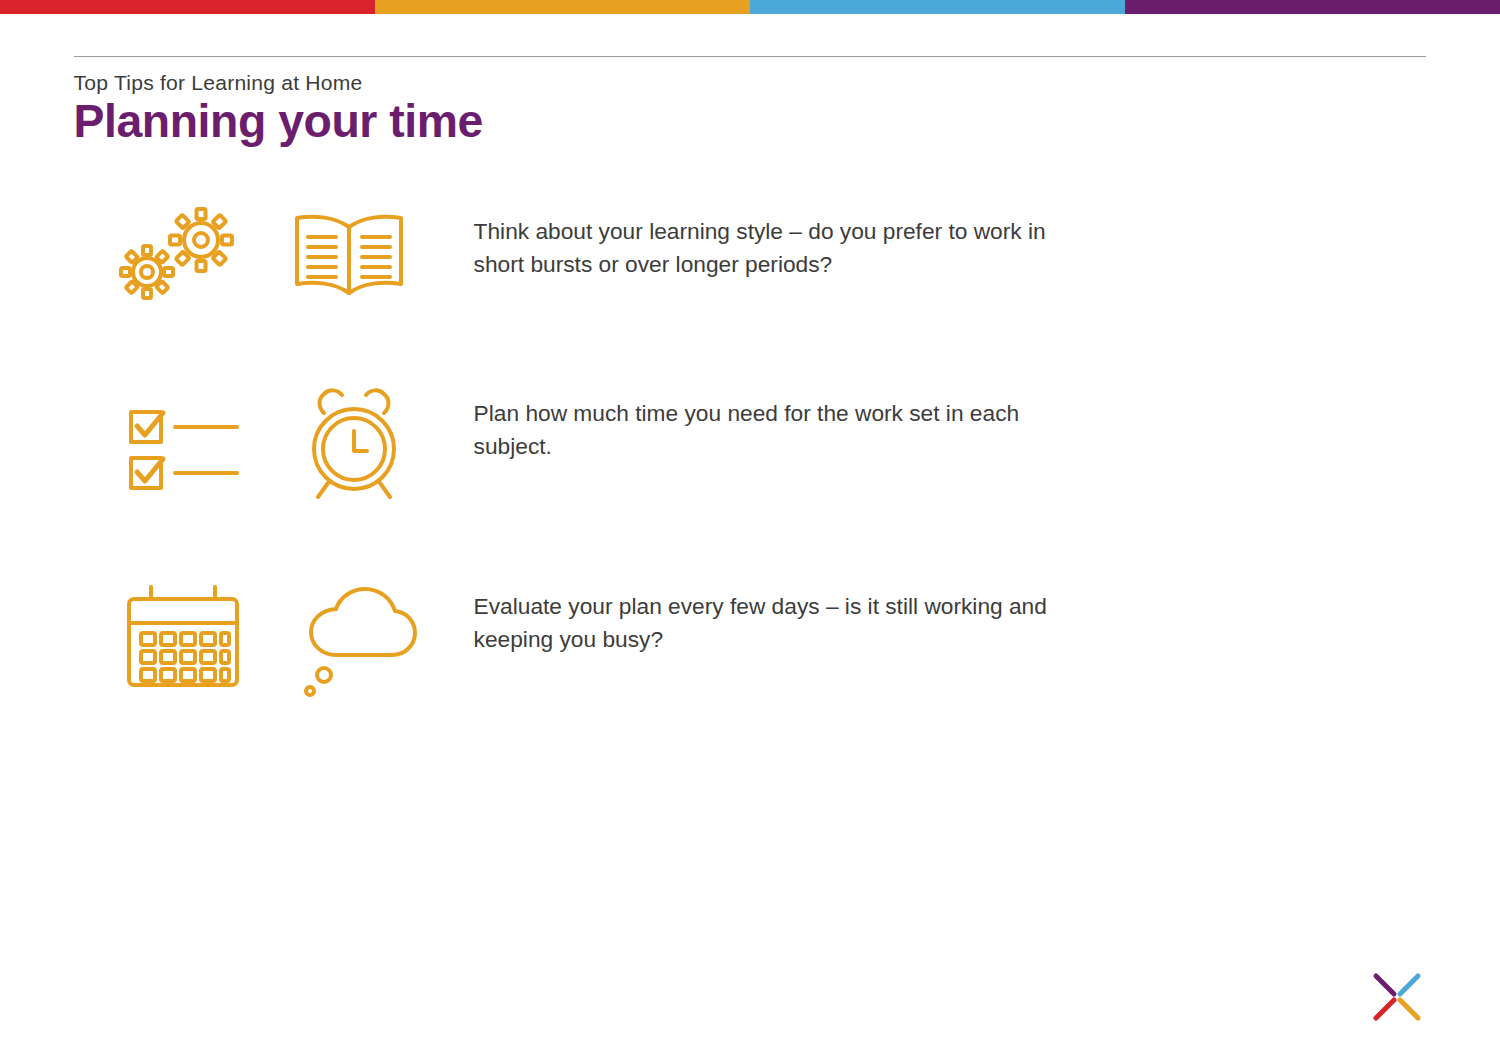Top Tips for Learning at Home
Planning your time
Think about your learning style – do you prefer to work in short bursts or over longer periods?
Plan how much time you need for the work set in each subject.
Evaluate your plan every few days – is it still working and keeping you busy?